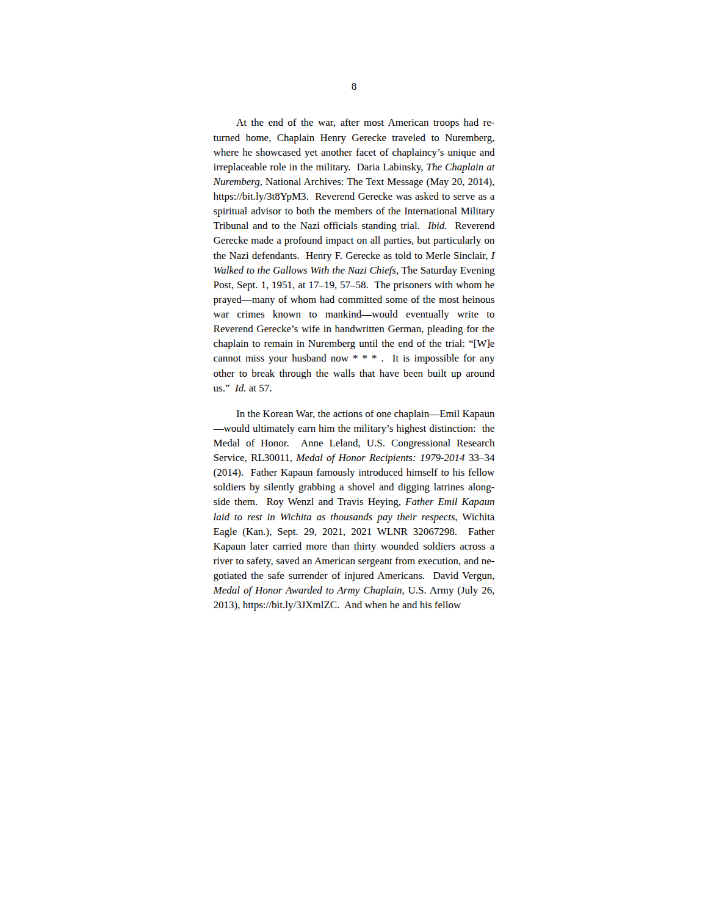8
At the end of the war, after most American troops had returned home, Chaplain Henry Gerecke traveled to Nuremberg, where he showcased yet another facet of chaplaincy’s unique and irreplaceable role in the military. Daria Labinsky, The Chaplain at Nuremberg, National Archives: The Text Message (May 20, 2014), https://bit.ly/3t8YpM3. Reverend Gerecke was asked to serve as a spiritual advisor to both the members of the International Military Tribunal and to the Nazi officials standing trial. Ibid. Reverend Gerecke made a profound impact on all parties, but particularly on the Nazi defendants. Henry F. Gerecke as told to Merle Sinclair, I Walked to the Gallows With the Nazi Chiefs, The Saturday Evening Post, Sept. 1, 1951, at 17–19, 57–58. The prisoners with whom he prayed—many of whom had committed some of the most heinous war crimes known to mankind—would eventually write to Reverend Gerecke’s wife in handwritten German, pleading for the chaplain to remain in Nuremberg until the end of the trial: “[W]e cannot miss your husband now * * * . It is impossible for any other to break through the walls that have been built up around us.” Id. at 57.
In the Korean War, the actions of one chaplain—Emil Kapaun—would ultimately earn him the military’s highest distinction: the Medal of Honor. Anne Leland, U.S. Congressional Research Service, RL30011, Medal of Honor Recipients: 1979-2014 33–34 (2014). Father Kapaun famously introduced himself to his fellow soldiers by silently grabbing a shovel and digging latrines alongside them. Roy Wenzl and Travis Heying, Father Emil Kapaun laid to rest in Wichita as thousands pay their respects, Wichita Eagle (Kan.), Sept. 29, 2021, 2021 WLNR 32067298. Father Kapaun later carried more than thirty wounded soldiers across a river to safety, saved an American sergeant from execution, and negotiated the safe surrender of injured Americans. David Vergun, Medal of Honor Awarded to Army Chaplain, U.S. Army (July 26, 2013), https://bit.ly/3JXmlZC. And when he and his fellow